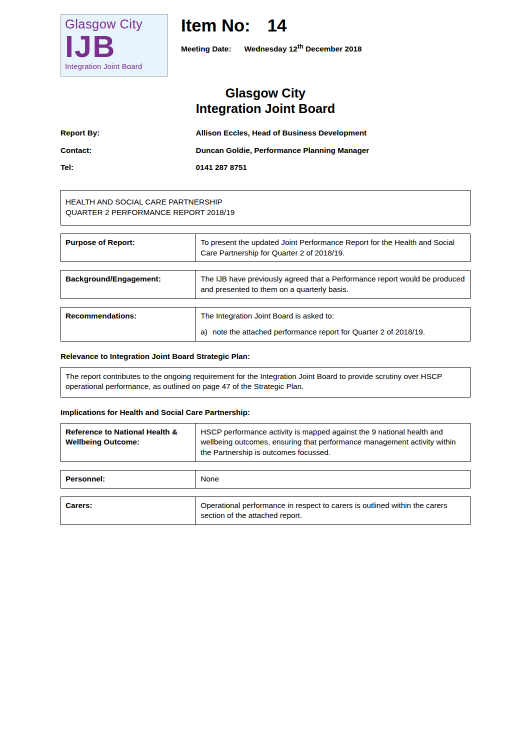Glasgow City
IJB
Integration Joint Board
Item No:14
Meeting Date: Wednesday 12th December 2018
Glasgow City
Integration Joint Board
| Report By: | Allison Eccles, Head of Business Development |
| Contact: | Duncan Goldie, Performance Planning Manager |
| Tel: | 0141 287 8751 |
| HEALTH AND SOCIAL CARE PARTNERSHIP QUARTER 2 PERFORMANCE REPORT 2018/19 |
| Purpose of Report: | To present the updated Joint Performance Report for the Health and Social Care Partnership for Quarter 2 of 2018/19. |
| Background/Engagement: | The IJB have previously agreed that a Performance report would be produced and presented to them on a quarterly basis. |
| Recommendations: | The Integration Joint Board is asked to: a) note the attached performance report for Quarter 2 of 2018/19. |
Relevance to Integration Joint Board Strategic Plan:
The report contributes to the ongoing requirement for the Integration Joint Board to provide scrutiny over HSCP operational performance, as outlined on page 47 of the Strategic Plan.
Implications for Health and Social Care Partnership:
| Reference to National Health & Wellbeing Outcome: | HSCP performance activity is mapped against the 9 national health and wellbeing outcomes, ensuring that performance management activity within the Partnership is outcomes focussed. |
| Personnel: | None |
| Carers: | Operational performance in respect to carers is outlined within the carers section of the attached report. |